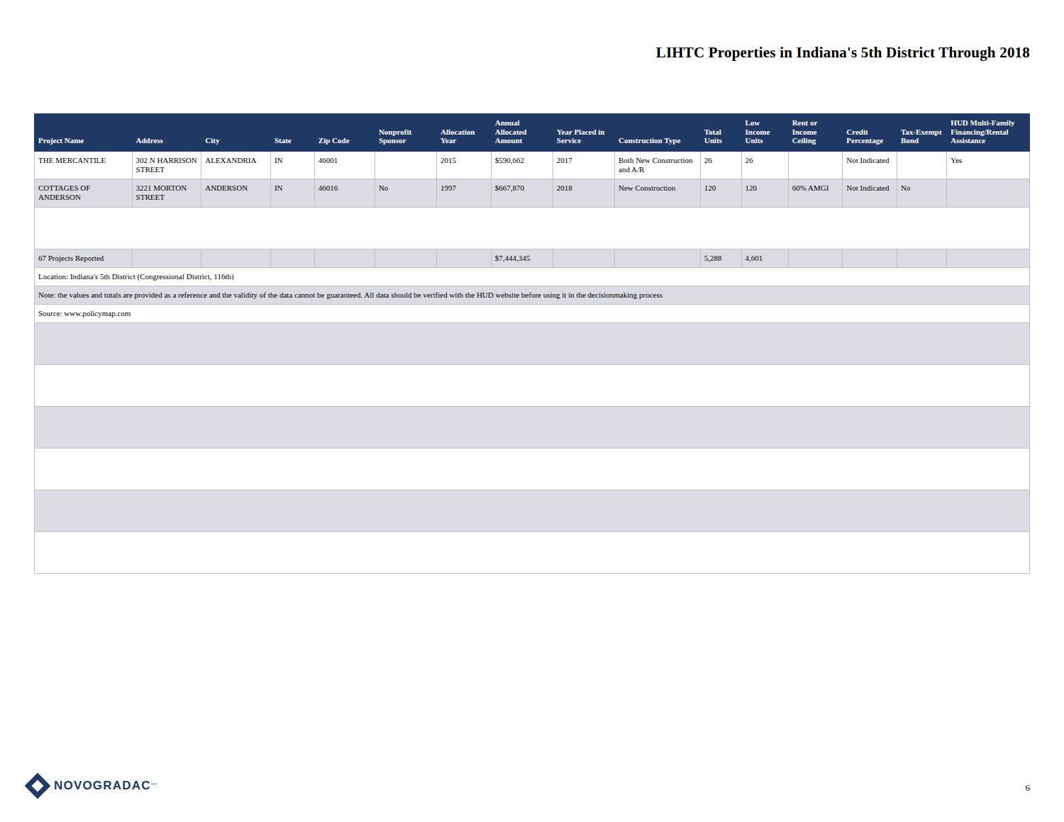LIHTC Properties in Indiana's 5th District Through 2018
| Project Name | Address | City | State | Zip Code | Nonprofit Sponsor | Allocation Year | Annual Allocated Amount | Year Placed in Service | Construction Type | Total Units | Low Income Units | Rent or Income Ceiling | Credit Percentage | Tax-Exempt Bond | HUD Multi-Family Financing/Rental Assistance |
| --- | --- | --- | --- | --- | --- | --- | --- | --- | --- | --- | --- | --- | --- | --- | --- |
| THE MERCANTILE | 302 N HARRISON STREET | ALEXANDRIA | IN | 46001 | | 2015 | $590,662 | 2017 | Both New Construction and A/R | 26 | 26 | | Not Indicated | | Yes |
| COTTAGES OF ANDERSON | 3221 MORTON STREET | ANDERSON | IN | 46016 | No | 1997 | $667,870 | 2018 | New Construction | 120 | 120 | 60% AMGI | Not Indicated | No | |
| 67 Projects Reported | | | | | | | $7,444,345 | | | 5,288 | 4,601 | | | | |
| Location: Indiana's 5th District (Congressional District, 116th) |
| Note: the values and totals are provided as a reference and the validity of the data cannot be guaranteed. All data should be verified with the HUD website before using it in the decisionmaking process |
| Source: www.policymap.com |
NOVOGRADAC…
6